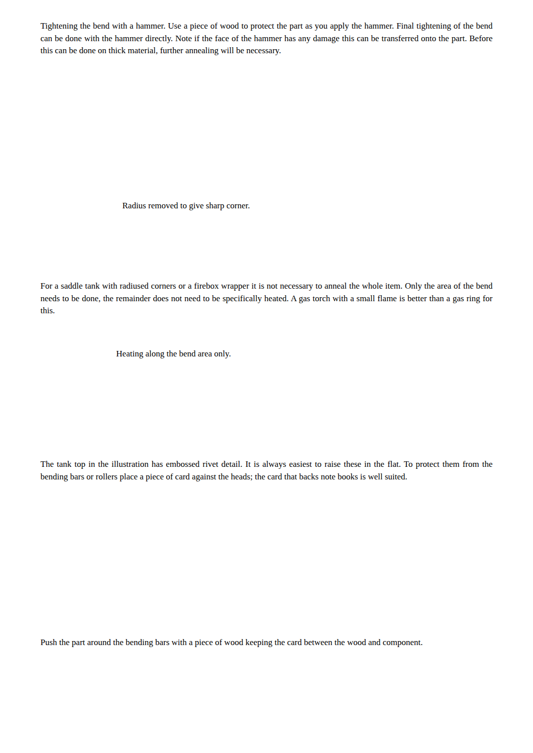Tightening the bend with a hammer. Use a piece of wood to protect the part as you apply the hammer. Final tightening of the bend can be done with the hammer directly. Note if the face of the hammer has any damage this can be transferred onto the part. Before this can be done on thick material, further annealing will be necessary.
Radius removed to give sharp corner.
For a saddle tank with radiused corners or a firebox wrapper it is not necessary to anneal the whole item. Only the area of the bend needs to be done, the remainder does not need to be specifically heated. A gas torch with a small flame is better than a gas ring for this.
Heating along the bend area only.
The tank top in the illustration has embossed rivet detail. It is always easiest to raise these in the flat. To protect them from the bending bars or rollers place a piece of card against the heads; the card that backs note books is well suited.
Push the part around the bending bars with a piece of wood keeping the card between the wood and component.